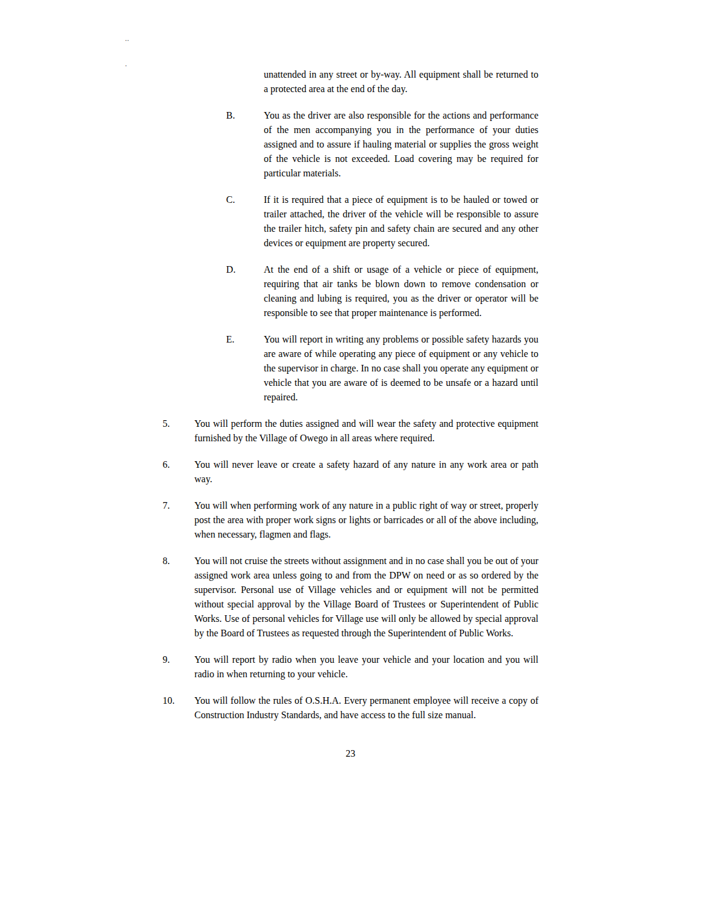..
.
unattended in any street or by-way. All equipment shall be returned to a protected area at the end of the day.
B. You as the driver are also responsible for the actions and performance of the men accompanying you in the performance of your duties assigned and to assure if hauling material or supplies the gross weight of the vehicle is not exceeded. Load covering may be required for particular materials.
C. If it is required that a piece of equipment is to be hauled or towed or trailer attached, the driver of the vehicle will be responsible to assure the trailer hitch, safety pin and safety chain are secured and any other devices or equipment are property secured.
D. At the end of a shift or usage of a vehicle or piece of equipment, requiring that air tanks be blown down to remove condensation or cleaning and lubing is required, you as the driver or operator will be responsible to see that proper maintenance is performed.
E. You will report in writing any problems or possible safety hazards you are aware of while operating any piece of equipment or any vehicle to the supervisor in charge. In no case shall you operate any equipment or vehicle that you are aware of is deemed to be unsafe or a hazard until repaired.
5. You will perform the duties assigned and will wear the safety and protective equipment furnished by the Village of Owego in all areas where required.
6. You will never leave or create a safety hazard of any nature in any work area or path way.
7. You will when performing work of any nature in a public right of way or street, properly post the area with proper work signs or lights or barricades or all of the above including, when necessary, flagmen and flags.
8. You will not cruise the streets without assignment and in no case shall you be out of your assigned work area unless going to and from the DPW on need or as so ordered by the supervisor. Personal use of Village vehicles and or equipment will not be permitted without special approval by the Village Board of Trustees or Superintendent of Public Works. Use of personal vehicles for Village use will only be allowed by special approval by the Board of Trustees as requested through the Superintendent of Public Works.
9. You will report by radio when you leave your vehicle and your location and you will radio in when returning to your vehicle.
10. You will follow the rules of O.S.H.A. Every permanent employee will receive a copy of Construction Industry Standards, and have access to the full size manual.
23